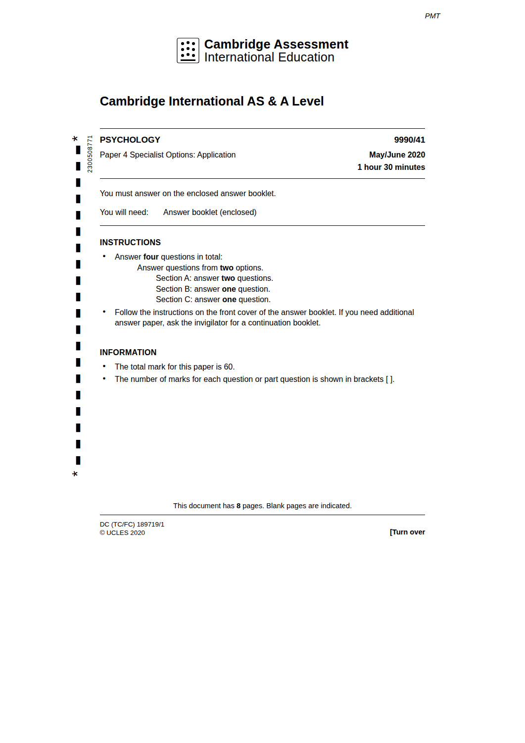PMT
*▮▮▮▮▮▮▮▮▮▮▮▮▮▮▮▮▮▮▮▮* 2300508771
Cambridge Assessment
International Education
Cambridge International AS & A Level
PSYCHOLOGY 9990/41
Paper 4 Specialist Options: Application May/June 2020
1 hour 30 minutes
You must answer on the enclosed answer booklet.
You will need: Answer booklet (enclosed)
INSTRUCTIONS
Answer four questions in total:
Answer questions from two options.
Section A: answer two questions.
Section B: answer one question.
Section C: answer one question.
Follow the instructions on the front cover of the answer booklet. If you need additional answer paper, ask the invigilator for a continuation booklet.
INFORMATION
The total mark for this paper is 60.
The number of marks for each question or part question is shown in brackets [ ].
This document has 8 pages. Blank pages are indicated.
DC (TC/FC) 189719/1
© UCLES 2020
[Turn over